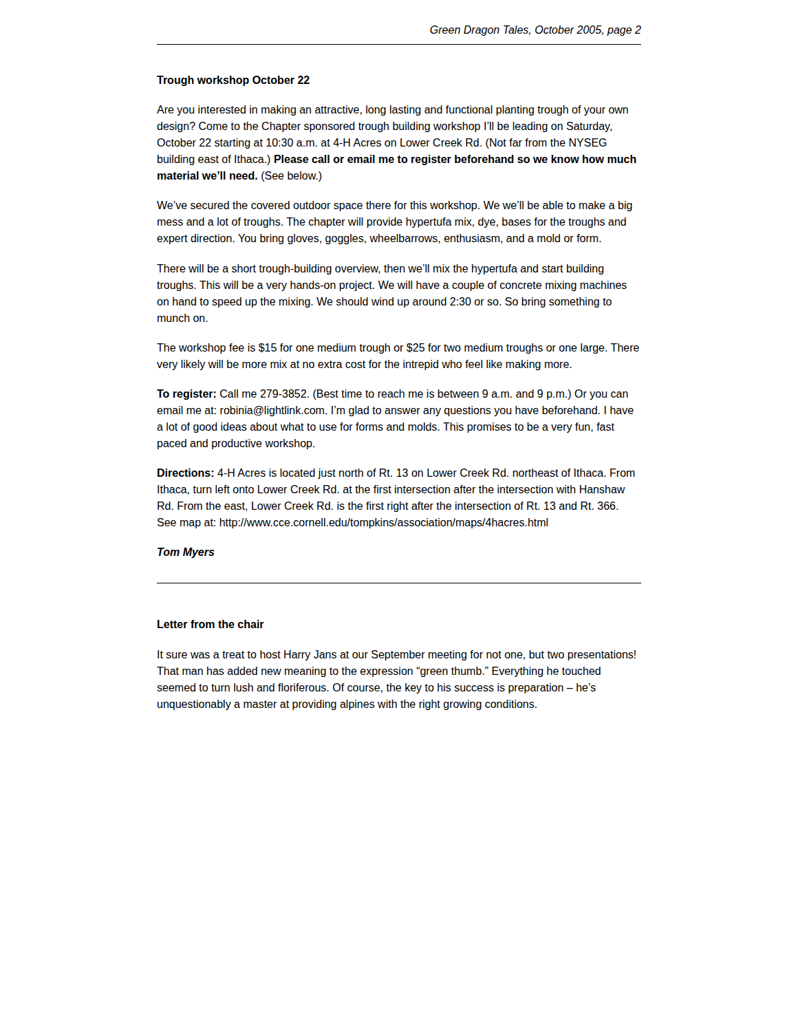Green Dragon Tales, October 2005, page 2
Trough workshop October 22
Are you interested in making an attractive, long lasting and functional planting trough of your own design? Come to the Chapter sponsored trough building workshop I’ll be leading on Saturday, October 22 starting at 10:30 a.m. at 4-H Acres on Lower Creek Rd. (Not far from the NYSEG building east of Ithaca.) Please call or email me to register beforehand so we know how much material we’ll need. (See below.)
We’ve secured the covered outdoor space there for this workshop. We we’ll be able to make a big mess and a lot of troughs. The chapter will provide hypertufa mix, dye, bases for the troughs and expert direction. You bring gloves, goggles, wheelbarrows, enthusiasm, and a mold or form.
There will be a short trough-building overview, then we’ll mix the hypertufa and start building troughs. This will be a very hands-on project. We will have a couple of concrete mixing machines on hand to speed up the mixing. We should wind up around 2:30 or so. So bring something to munch on.
The workshop fee is $15 for one medium trough or $25 for two medium troughs or one large. There very likely will be more mix at no extra cost for the intrepid who feel like making more.
To register: Call me 279-3852. (Best time to reach me is between 9 a.m. and 9 p.m.) Or you can email me at: robinia@lightlink.com. I’m glad to answer any questions you have beforehand. I have a lot of good ideas about what to use for forms and molds. This promises to be a very fun, fast paced and productive workshop.
Directions: 4-H Acres is located just north of Rt. 13 on Lower Creek Rd. northeast of Ithaca. From Ithaca, turn left onto Lower Creek Rd. at the first intersection after the intersection with Hanshaw Rd. From the east, Lower Creek Rd. is the first right after the intersection of Rt. 13 and Rt. 366. See map at: http://www.cce.cornell.edu/tompkins/association/maps/4hacres.html
Tom Myers
Letter from the chair
It sure was a treat to host Harry Jans at our September meeting for not one, but two presentations! That man has added new meaning to the expression “green thumb.” Everything he touched seemed to turn lush and floriferous. Of course, the key to his success is preparation – he’s unquestionably a master at providing alpines with the right growing conditions.